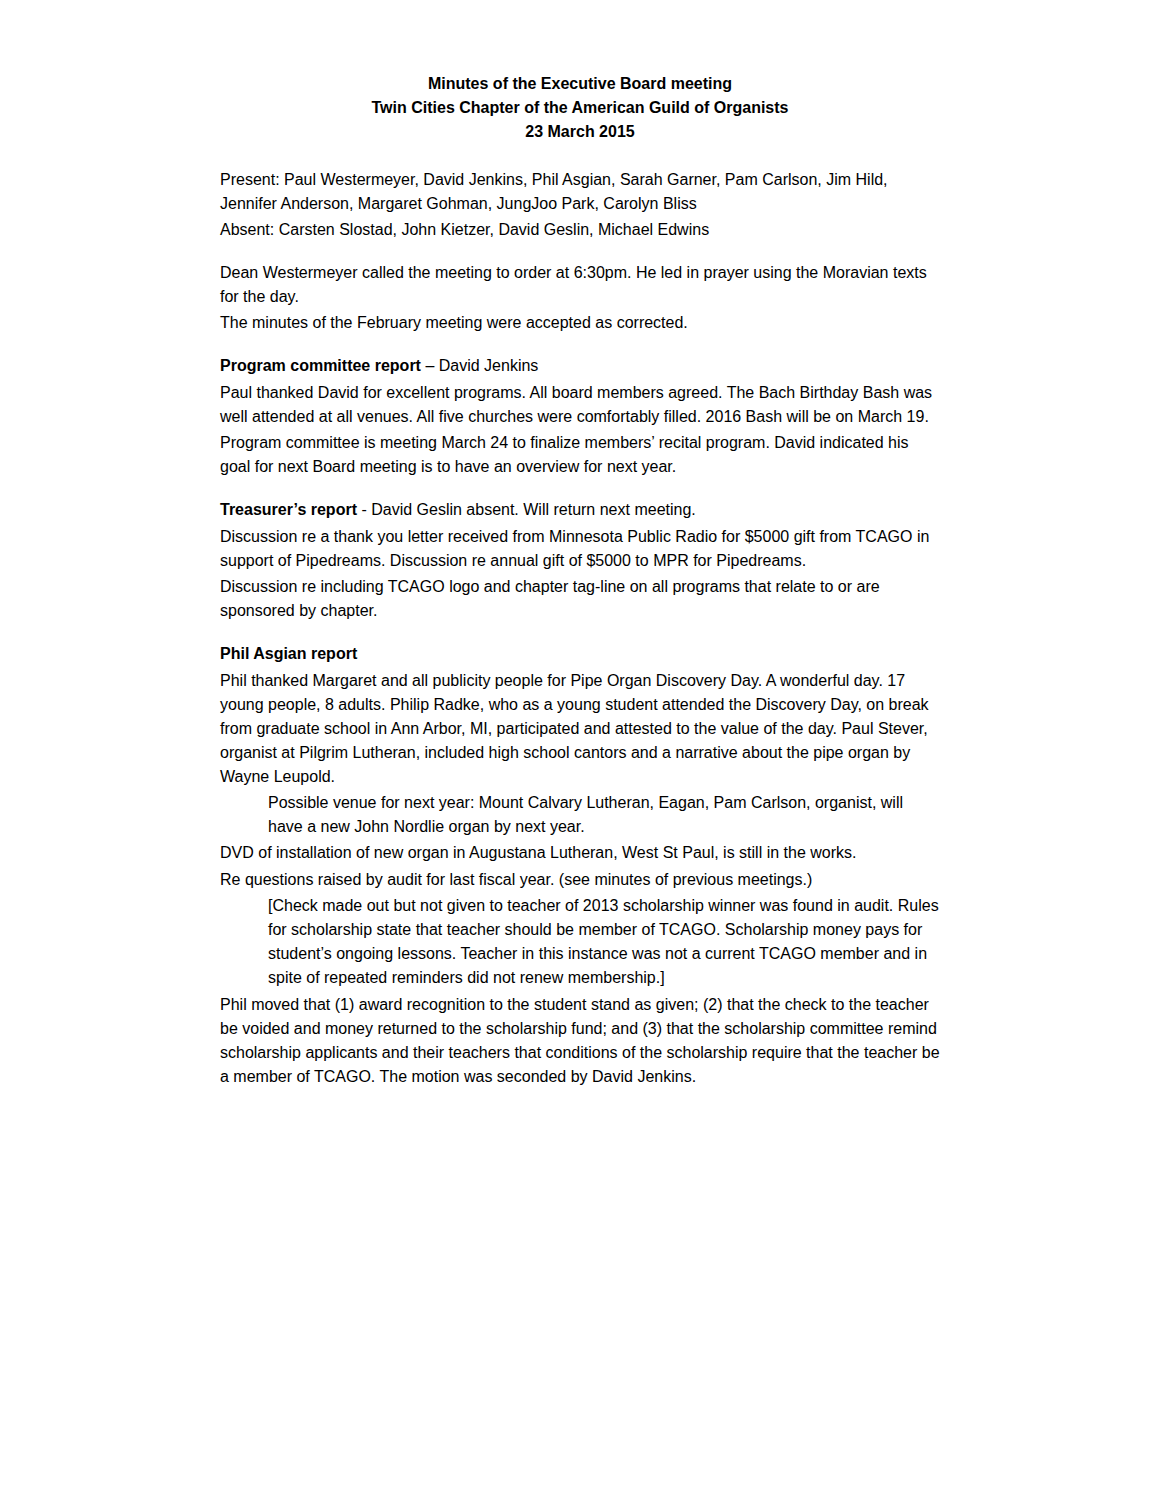Minutes of the Executive Board meeting
Twin Cities Chapter of the American Guild of Organists
23 March 2015
Present: Paul Westermeyer, David Jenkins, Phil Asgian, Sarah Garner, Pam Carlson, Jim Hild, Jennifer Anderson, Margaret Gohman, JungJoo Park, Carolyn Bliss
Absent: Carsten Slostad, John Kietzer, David Geslin, Michael Edwins
Dean Westermeyer called the meeting to order at 6:30pm. He led in prayer using the Moravian texts for the day.
The minutes of the February meeting were accepted as corrected.
Program committee report – David Jenkins
Paul thanked David for excellent programs. All board members agreed. The Bach Birthday Bash was well attended at all venues. All five churches were comfortably filled. 2016 Bash will be on March 19.
Program committee is meeting March 24 to finalize members’ recital program. David indicated his goal for next Board meeting is to have an overview for next year.
Treasurer’s report - David Geslin absent. Will return next meeting.
Discussion re a thank you letter received from Minnesota Public Radio for $5000 gift from TCAGO in support of Pipedreams. Discussion re annual gift of $5000 to MPR for Pipedreams.
Discussion re including TCAGO logo and chapter tag-line on all programs that relate to or are sponsored by chapter.
Phil Asgian report
Phil thanked Margaret and all publicity people for Pipe Organ Discovery Day. A wonderful day. 17 young people, 8 adults. Philip Radke, who as a young student attended the Discovery Day, on break from graduate school in Ann Arbor, MI, participated and attested to the value of the day. Paul Stever, organist at Pilgrim Lutheran, included high school cantors and a narrative about the pipe organ by Wayne Leupold.
Possible venue for next year: Mount Calvary Lutheran, Eagan, Pam Carlson, organist, will have a new John Nordlie organ by next year.
DVD of installation of new organ in Augustana Lutheran, West St Paul, is still in the works.
Re questions raised by audit for last fiscal year. (see minutes of previous meetings.)
[Check made out but not given to teacher of 2013 scholarship winner was found in audit. Rules for scholarship state that teacher should be member of TCAGO. Scholarship money pays for student’s ongoing lessons. Teacher in this instance was not a current TCAGO member and in spite of repeated reminders did not renew membership.]
Phil moved that (1) award recognition to the student stand as given; (2) that the check to the teacher be voided and money returned to the scholarship fund; and (3) that the scholarship committee remind scholarship applicants and their teachers that conditions of the scholarship require that the teacher be a member of TCAGO. The motion was seconded by David Jenkins.